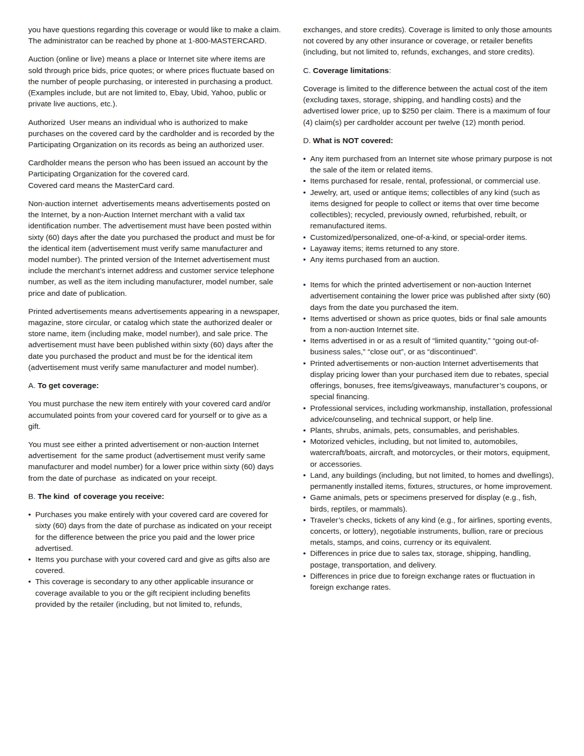you have questions regarding this coverage or would like to make a claim. The administrator can be reached by phone at 1-800-MASTERCARD.
Auction (online or live) means a place or Internet site where items are sold through price bids, price quotes; or where prices fluctuate based on the number of people purchasing, or interested in purchasing a product. (Examples include, but are not limited to, Ebay, Ubid, Yahoo, public or private live auctions, etc.).
Authorized User means an individual who is authorized to make purchases on the covered card by the cardholder and is recorded by the Participating Organization on its records as being an authorized user.
Cardholder means the person who has been issued an account by the Participating Organization for the covered card.
Covered card means the MasterCard card.
Non-auction internet advertisements means advertisements posted on the Internet, by a non-Auction Internet merchant with a valid tax identification number. The advertisement must have been posted within sixty (60) days after the date you purchased the product and must be for the identical item (advertisement must verify same manufacturer and model number). The printed version of the Internet advertisement must include the merchant’s internet address and customer service telephone number, as well as the item including manufacturer, model number, sale price and date of publication.
Printed advertisements means advertisements appearing in a newspaper, magazine, store circular, or catalog which state the authorized dealer or store name, item (including make, model number), and sale price. The advertisement must have been published within sixty (60) days after the date you purchased the product and must be for the identical item (advertisement must verify same manufacturer and model number).
A. To get coverage:
You must purchase the new item entirely with your covered card and/or accumulated points from your covered card for yourself or to give as a gift.
You must see either a printed advertisement or non-auction Internet advertisement for the same product (advertisement must verify same manufacturer and model number) for a lower price within sixty (60) days from the date of purchase as indicated on your receipt.
B. The kind of coverage you receive:
Purchases you make entirely with your covered card are covered for sixty (60) days from the date of purchase as indicated on your receipt for the difference between the price you paid and the lower price advertised.
Items you purchase with your covered card and give as gifts also are covered.
This coverage is secondary to any other applicable insurance or coverage available to you or the gift recipient including benefits provided by the retailer (including, but not limited to, refunds,
exchanges, and store credits). Coverage is limited to only those amounts not covered by any other insurance or coverage, or retailer benefits (including, but not limited to, refunds, exchanges, and store credits).
C. Coverage limitations:
Coverage is limited to the difference between the actual cost of the item (excluding taxes, storage, shipping, and handling costs) and the advertised lower price, up to $250 per claim. There is a maximum of four (4) claim(s) per cardholder account per twelve (12) month period.
D. What is NOT covered:
Any item purchased from an Internet site whose primary purpose is not the sale of the item or related items.
Items purchased for resale, rental, professional, or commercial use.
Jewelry, art, used or antique items; collectibles of any kind (such as items designed for people to collect or items that over time become collectibles); recycled, previously owned, refurbished, rebuilt, or remanufactured items.
Customized/personalized, one-of-a-kind, or special-order items.
Layaway items; items returned to any store.
Any items purchased from an auction.
Items for which the printed advertisement or non-auction Internet advertisement containing the lower price was published after sixty (60) days from the date you purchased the item.
Items advertised or shown as price quotes, bids or final sale amounts from a non-auction Internet site.
Items advertised in or as a result of “limited quantity,” “going out-of-business sales,” “close out”, or as “discontinued”.
Printed advertisements or non-auction Internet advertisements that display pricing lower than your purchased item due to rebates, special offerings, bonuses, free items/giveaways, manufacturer’s coupons, or special financing.
Professional services, including workmanship, installation, professional advice/counseling, and technical support, or help line.
Plants, shrubs, animals, pets, consumables, and perishables.
Motorized vehicles, including, but not limited to, automobiles, watercraft/boats, aircraft, and motorcycles, or their motors, equipment, or accessories.
Land, any buildings (including, but not limited, to homes and dwellings), permanently installed items, fixtures, structures, or home improvement.
Game animals, pets or specimens preserved for display (e.g., fish, birds, reptiles, or mammals).
Traveler’s checks, tickets of any kind (e.g., for airlines, sporting events, concerts, or lottery), negotiable instruments, bullion, rare or precious metals, stamps, and coins, currency or its equivalent.
Differences in price due to sales tax, storage, shipping, handling, postage, transportation, and delivery.
Differences in price due to foreign exchange rates or fluctuation in foreign exchange rates.